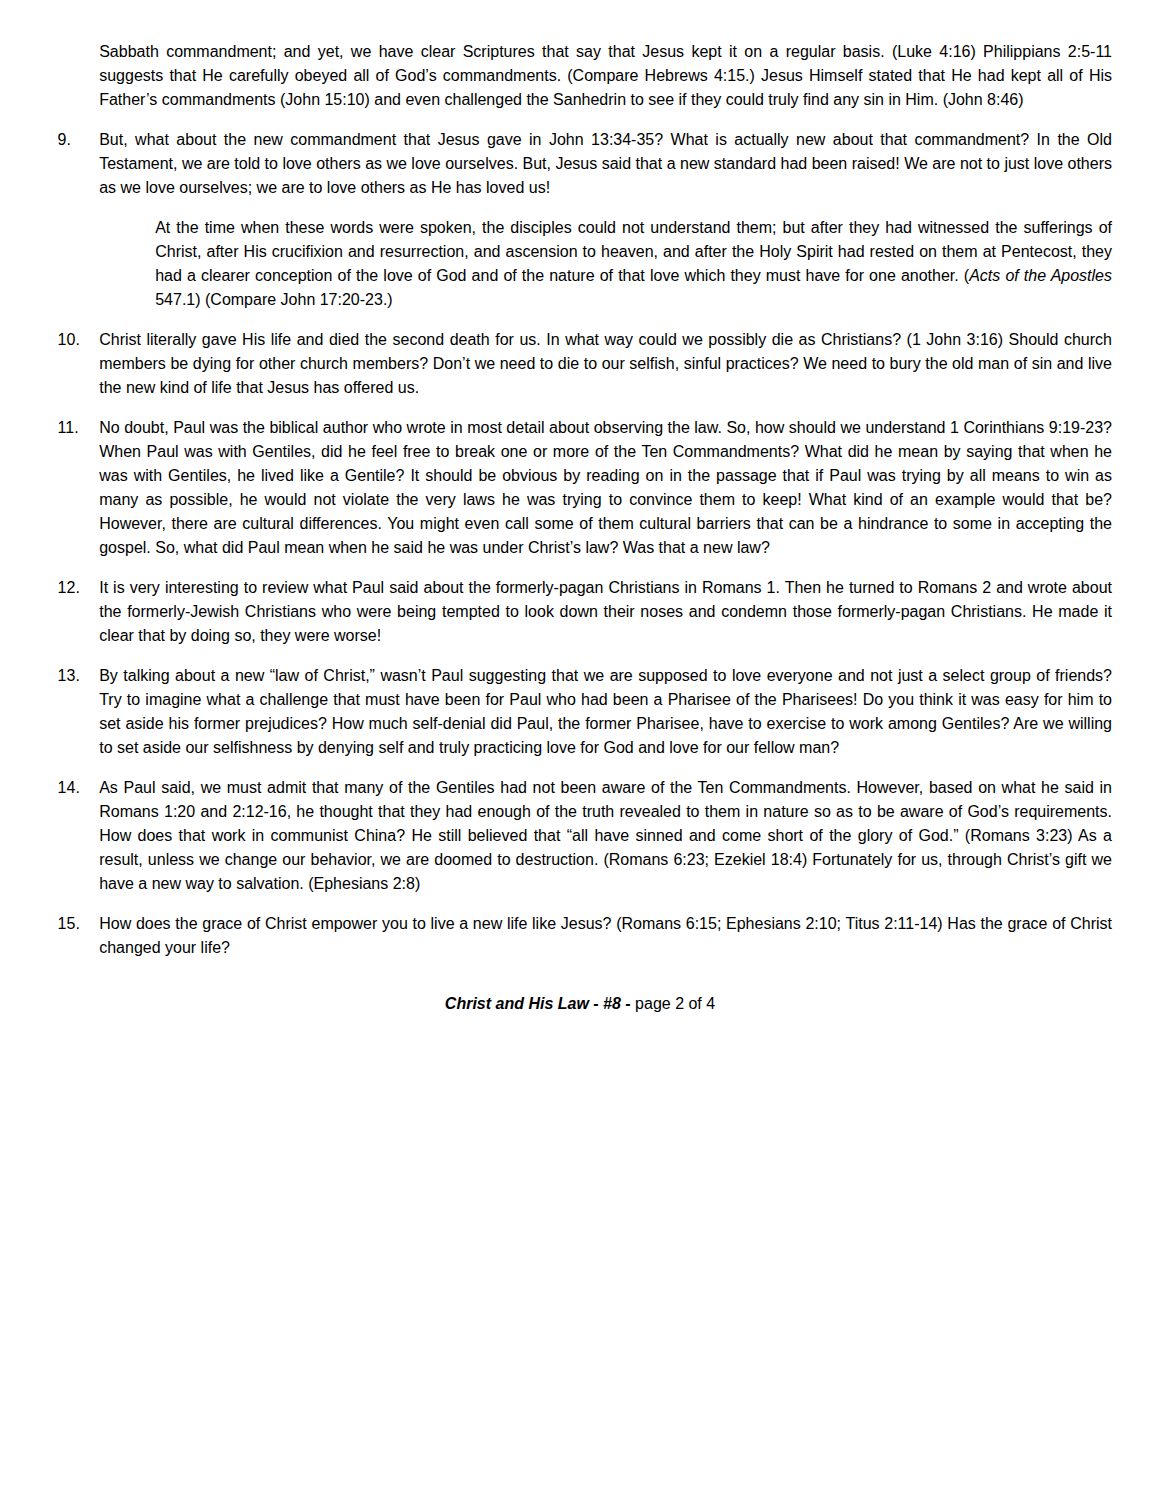Sabbath commandment; and yet, we have clear Scriptures that say that Jesus kept it on a regular basis. (Luke 4:16) Philippians 2:5-11 suggests that He carefully obeyed all of God’s commandments. (Compare Hebrews 4:15.) Jesus Himself stated that He had kept all of His Father’s commandments (John 15:10) and even challenged the Sanhedrin to see if they could truly find any sin in Him. (John 8:46)
9. But, what about the new commandment that Jesus gave in John 13:34-35? What is actually new about that commandment? In the Old Testament, we are told to love others as we love ourselves. But, Jesus said that a new standard had been raised! We are not to just love others as we love ourselves; we are to love others as He has loved us!
At the time when these words were spoken, the disciples could not understand them; but after they had witnessed the sufferings of Christ, after His crucifixion and resurrection, and ascension to heaven, and after the Holy Spirit had rested on them at Pentecost, they had a clearer conception of the love of God and of the nature of that love which they must have for one another. (Acts of the Apostles 547.1) (Compare John 17:20-23.)
10. Christ literally gave His life and died the second death for us. In what way could we possibly die as Christians? (1 John 3:16) Should church members be dying for other church members? Don’t we need to die to our selfish, sinful practices? We need to bury the old man of sin and live the new kind of life that Jesus has offered us.
11. No doubt, Paul was the biblical author who wrote in most detail about observing the law. So, how should we understand 1 Corinthians 9:19-23? When Paul was with Gentiles, did he feel free to break one or more of the Ten Commandments? What did he mean by saying that when he was with Gentiles, he lived like a Gentile? It should be obvious by reading on in the passage that if Paul was trying by all means to win as many as possible, he would not violate the very laws he was trying to convince them to keep! What kind of an example would that be? However, there are cultural differences. You might even call some of them cultural barriers that can be a hindrance to some in accepting the gospel. So, what did Paul mean when he said he was under Christ’s law? Was that a new law?
12. It is very interesting to review what Paul said about the formerly-pagan Christians in Romans 1. Then he turned to Romans 2 and wrote about the formerly-Jewish Christians who were being tempted to look down their noses and condemn those formerly-pagan Christians. He made it clear that by doing so, they were worse!
13. By talking about a new “law of Christ,” wasn’t Paul suggesting that we are supposed to love everyone and not just a select group of friends? Try to imagine what a challenge that must have been for Paul who had been a Pharisee of the Pharisees! Do you think it was easy for him to set aside his former prejudices? How much self-denial did Paul, the former Pharisee, have to exercise to work among Gentiles? Are we willing to set aside our selfishness by denying self and truly practicing love for God and love for our fellow man?
14. As Paul said, we must admit that many of the Gentiles had not been aware of the Ten Commandments. However, based on what he said in Romans 1:20 and 2:12-16, he thought that they had enough of the truth revealed to them in nature so as to be aware of God’s requirements. How does that work in communist China? He still believed that “all have sinned and come short of the glory of God.” (Romans 3:23) As a result, unless we change our behavior, we are doomed to destruction. (Romans 6:23; Ezekiel 18:4) Fortunately for us, through Christ’s gift we have a new way to salvation. (Ephesians 2:8)
15. How does the grace of Christ empower you to live a new life like Jesus? (Romans 6:15; Ephesians 2:10; Titus 2:11-14) Has the grace of Christ changed your life?
Christ and His Law - #8 - page 2 of 4